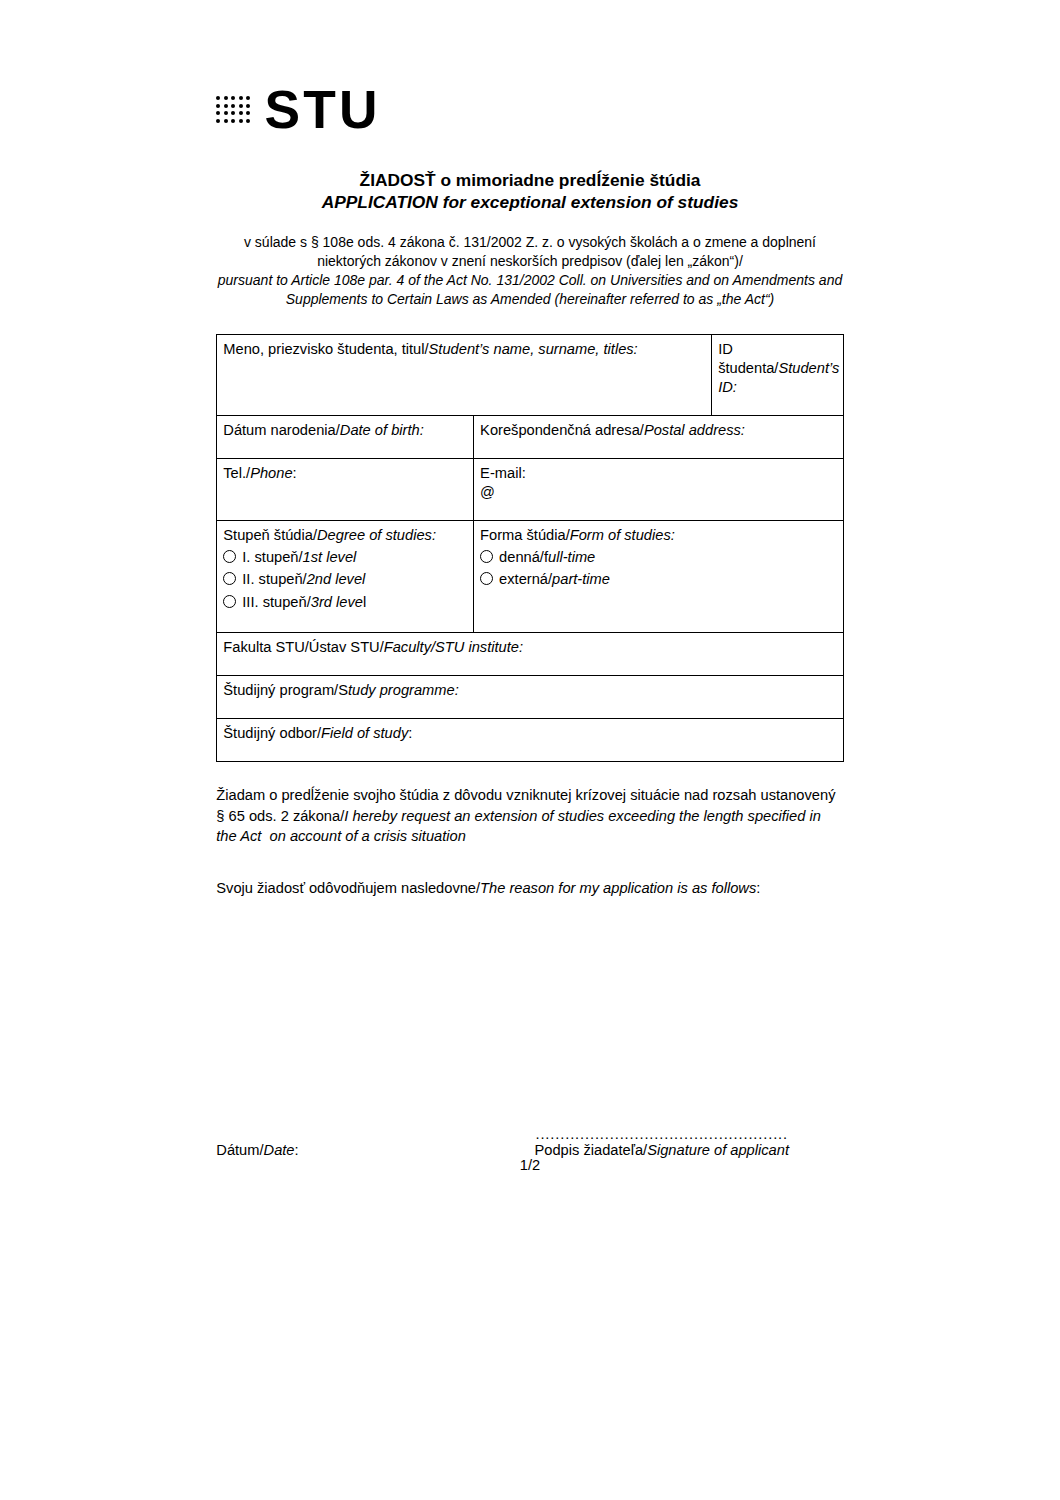STU
ŽIADOSŤ o mimoriadne predĺženie štúdia
APPLICATION for exceptional extension of studies
v súlade s § 108e ods. 4 zákona č. 131/2002 Z. z. o vysokých školách a o zmene a doplnení niektorých zákonov v znení neskorších predpisov (ďalej len „zákon“)/
pursuant to Article 108e par. 4 of the Act No. 131/2002 Coll. on Universities and on Amendments and Supplements to Certain Laws as Amended (hereinafter referred to as „the Act“)
| Meno, priezvisko študenta, titul/ Student’s name, surname, titles: | ID študenta/ Student’s ID: |
| Dátum narodenia/ Date of birth: | Korešpondenčná adresa/ Postal address: |
| Tel./ Phone : | E-mail: @ |
| Stupeň štúdia/ Degree of studies: I. stupeň/ 1st level II. stupeň/ 2nd level III. stupeň/ 3rd leve l | Forma štúdia/ Form of studies: denná/f ull-time externá/ part-time |
| Fakulta STU/Ústav STU/ Faculty/STU institute: |
| Študijný program/S tudy programme: |
| Študijný odbor/ Field of study : |
Žiadam o predĺženie svojho štúdia z dôvodu vzniknutej krízovej situácie nad rozsah ustanovený § 65 ods. 2 zákona/I hereby request an extension of studies exceeding the length specified in the Act on account of a crisis situation
Svoju žiadosť odôvodňujem nasledovne/The reason for my application is as follows:
Dátum/Date:
...................................................
Podpis žiadateľa/Signature of applicant
1/2